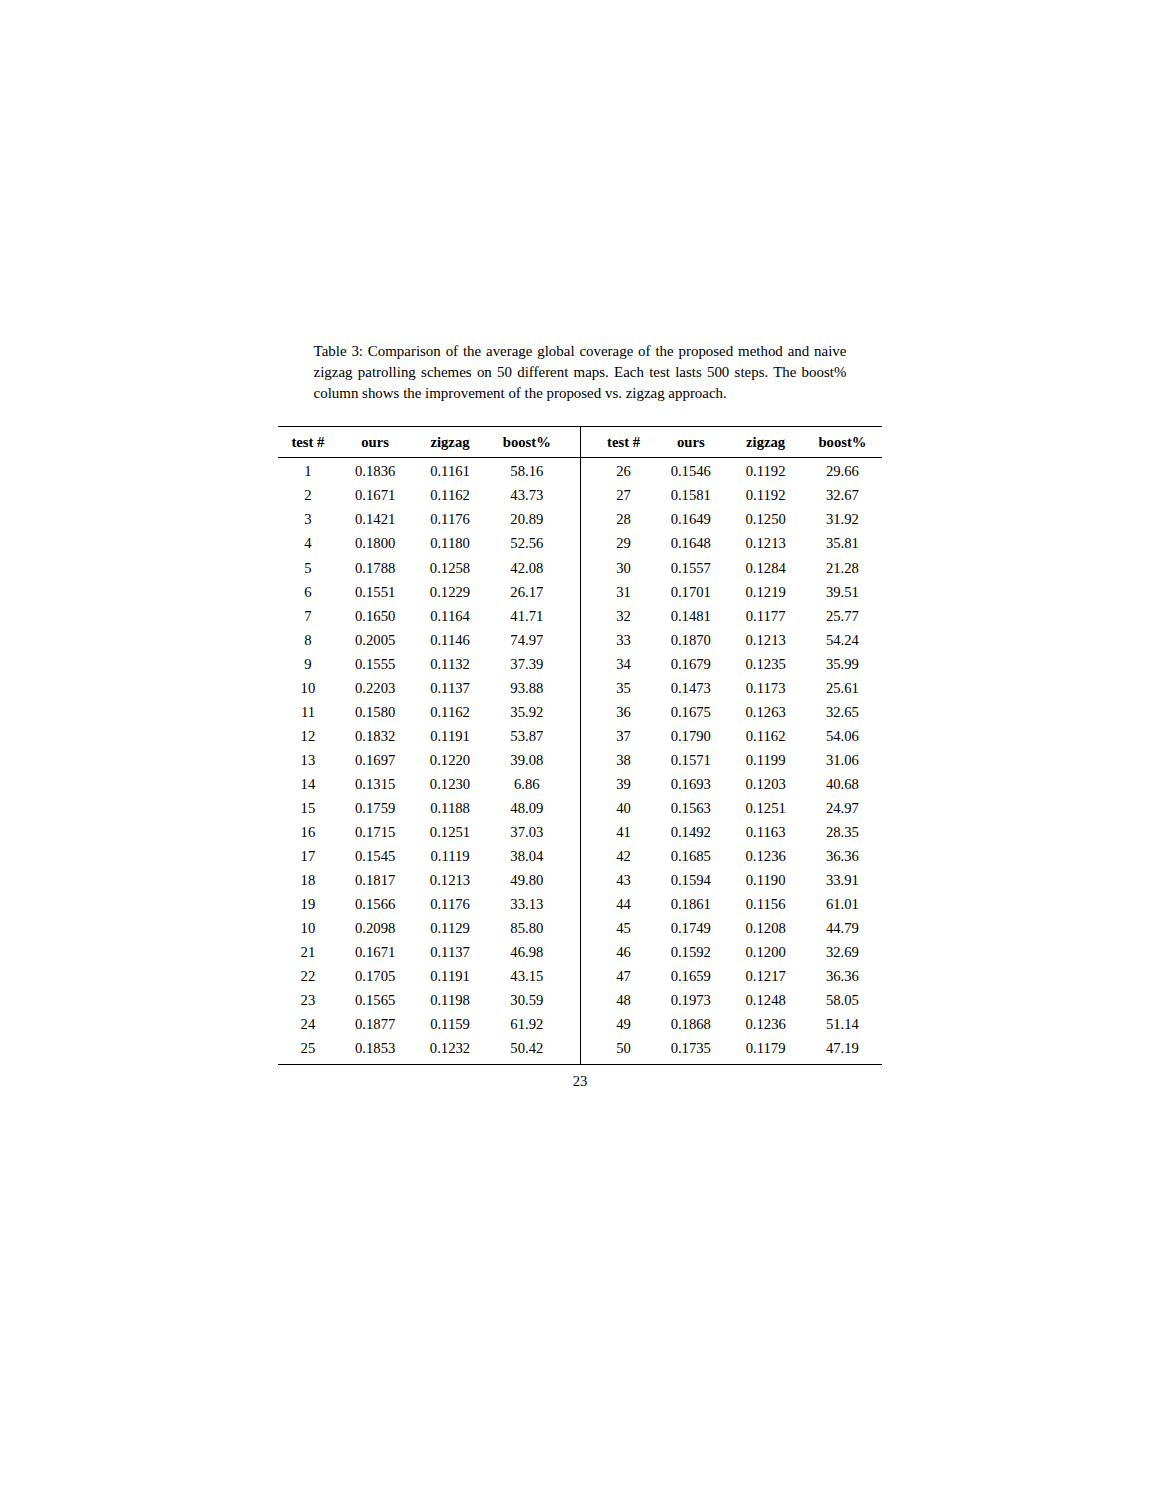Table 3: Comparison of the average global coverage of the proposed method and naive zigzag patrolling schemes on 50 different maps. Each test lasts 500 steps. The boost% column shows the improvement of the proposed vs. zigzag approach.
| test # | ours | zigzag | boost% | test # | ours | zigzag | boost% |
| --- | --- | --- | --- | --- | --- | --- | --- |
| 1 | 0.1836 | 0.1161 | 58.16 | 26 | 0.1546 | 0.1192 | 29.66 |
| 2 | 0.1671 | 0.1162 | 43.73 | 27 | 0.1581 | 0.1192 | 32.67 |
| 3 | 0.1421 | 0.1176 | 20.89 | 28 | 0.1649 | 0.1250 | 31.92 |
| 4 | 0.1800 | 0.1180 | 52.56 | 29 | 0.1648 | 0.1213 | 35.81 |
| 5 | 0.1788 | 0.1258 | 42.08 | 30 | 0.1557 | 0.1284 | 21.28 |
| 6 | 0.1551 | 0.1229 | 26.17 | 31 | 0.1701 | 0.1219 | 39.51 |
| 7 | 0.1650 | 0.1164 | 41.71 | 32 | 0.1481 | 0.1177 | 25.77 |
| 8 | 0.2005 | 0.1146 | 74.97 | 33 | 0.1870 | 0.1213 | 54.24 |
| 9 | 0.1555 | 0.1132 | 37.39 | 34 | 0.1679 | 0.1235 | 35.99 |
| 10 | 0.2203 | 0.1137 | 93.88 | 35 | 0.1473 | 0.1173 | 25.61 |
| 11 | 0.1580 | 0.1162 | 35.92 | 36 | 0.1675 | 0.1263 | 32.65 |
| 12 | 0.1832 | 0.1191 | 53.87 | 37 | 0.1790 | 0.1162 | 54.06 |
| 13 | 0.1697 | 0.1220 | 39.08 | 38 | 0.1571 | 0.1199 | 31.06 |
| 14 | 0.1315 | 0.1230 | 6.86 | 39 | 0.1693 | 0.1203 | 40.68 |
| 15 | 0.1759 | 0.1188 | 48.09 | 40 | 0.1563 | 0.1251 | 24.97 |
| 16 | 0.1715 | 0.1251 | 37.03 | 41 | 0.1492 | 0.1163 | 28.35 |
| 17 | 0.1545 | 0.1119 | 38.04 | 42 | 0.1685 | 0.1236 | 36.36 |
| 18 | 0.1817 | 0.1213 | 49.80 | 43 | 0.1594 | 0.1190 | 33.91 |
| 19 | 0.1566 | 0.1176 | 33.13 | 44 | 0.1861 | 0.1156 | 61.01 |
| 10 | 0.2098 | 0.1129 | 85.80 | 45 | 0.1749 | 0.1208 | 44.79 |
| 21 | 0.1671 | 0.1137 | 46.98 | 46 | 0.1592 | 0.1200 | 32.69 |
| 22 | 0.1705 | 0.1191 | 43.15 | 47 | 0.1659 | 0.1217 | 36.36 |
| 23 | 0.1565 | 0.1198 | 30.59 | 48 | 0.1973 | 0.1248 | 58.05 |
| 24 | 0.1877 | 0.1159 | 61.92 | 49 | 0.1868 | 0.1236 | 51.14 |
| 25 | 0.1853 | 0.1232 | 50.42 | 50 | 0.1735 | 0.1179 | 47.19 |
23